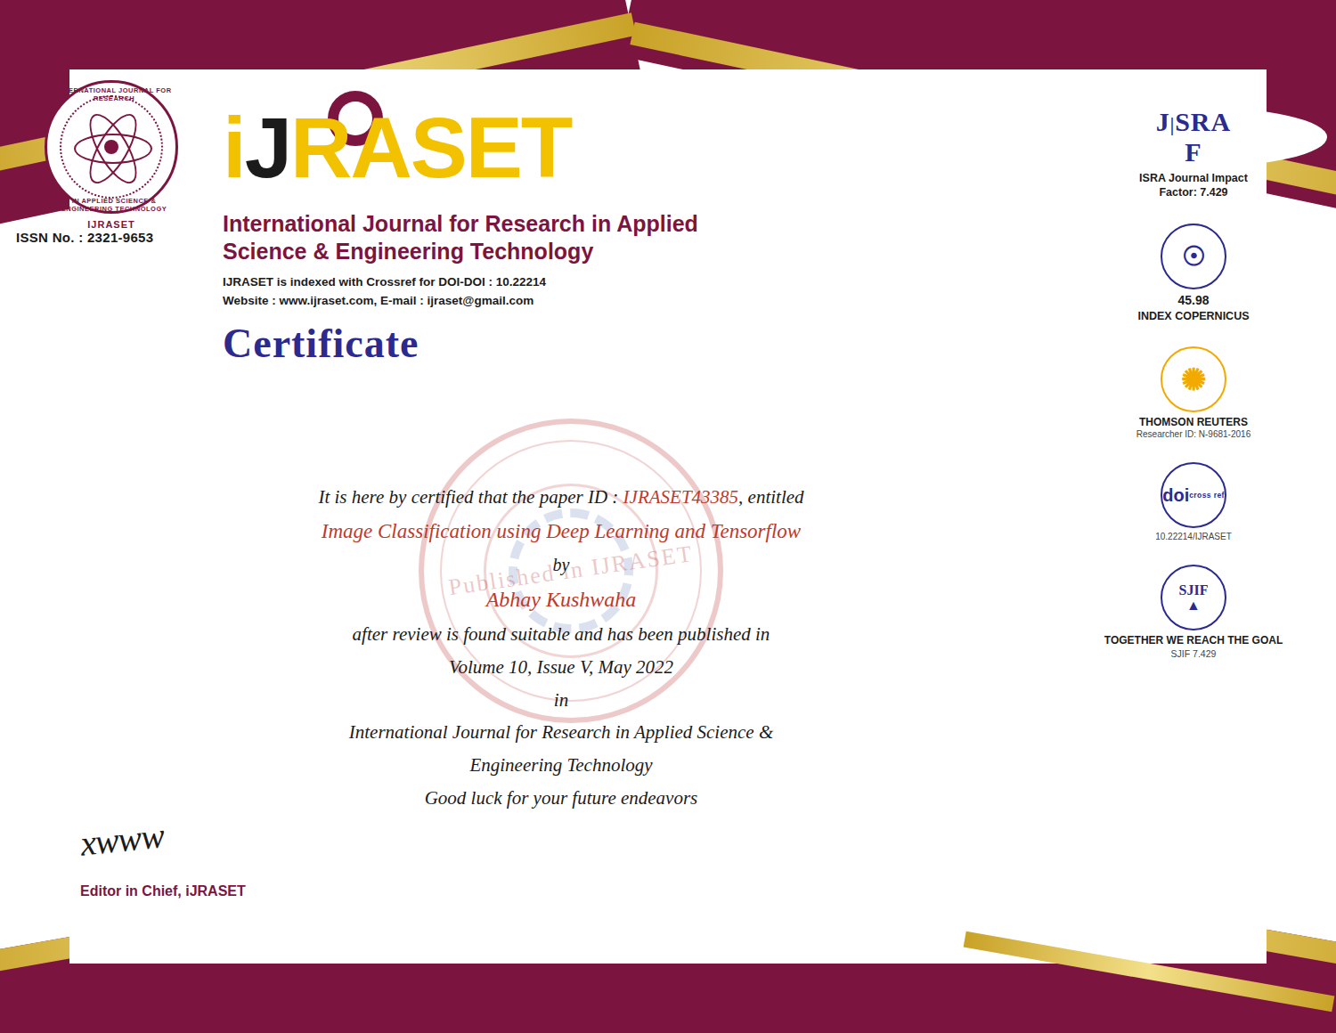International Journal for Research in Applied Science & Engineering Technology
IJRASET
ISSN No. : 2321-9653
iJRASET
International Journal for Research in Applied
Science & Engineering Technology
IJRASET is indexed with Crossref for DOI-DOI : 10.22214
Website : www.ijraset.com, E-mail : ijraset@gmail.com
Certificate
J|SRA
F
ISRA Journal Impact
Factor: 7.429
☉
45.98
INDEX COPERNICUS
✺
THOMSON REUTERS
Researcher ID: N-9681-2016
doi
cross ref
10.22214/IJRASET
SJIF
▲
TOGETHER WE REACH THE GOAL
SJIF 7.429
Published in IJRASET
It is here by certified that the paper ID : IJRASET43385, entitled
Image Classification using Deep Learning and Tensorflow
by
Abhay Kushwaha
after review is found suitable and has been published in
Volume 10, Issue V, May 2022
in
International Journal for Research in Applied Science &
Engineering Technology
Good luck for your future endeavors
xwww
Editor in Chief, iJRASET